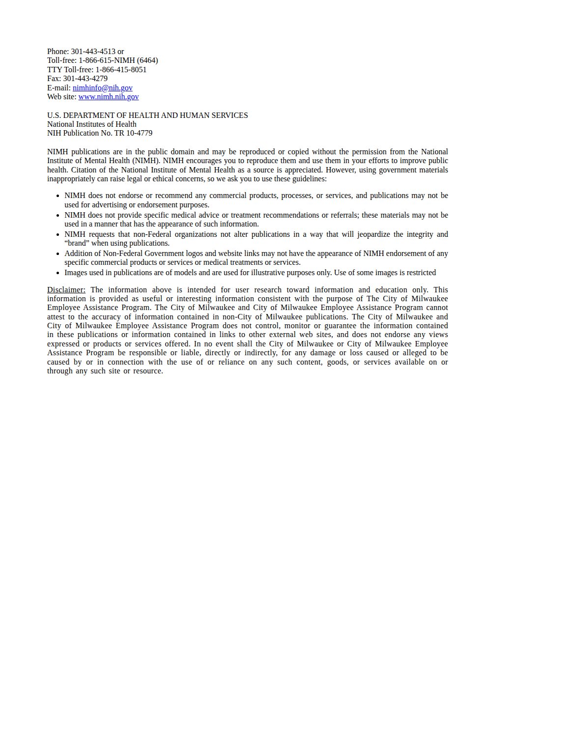Phone: 301-443-4513 or
Toll-free: 1-866-615-NIMH (6464)
TTY Toll-free: 1-866-415-8051
Fax: 301-443-4279
E-mail: nimhinfo@nih.gov
Web site: www.nimh.nih.gov
U.S. DEPARTMENT OF HEALTH AND HUMAN SERVICES
National Institutes of Health
NIH Publication No. TR 10-4779
NIMH publications are in the public domain and may be reproduced or copied without the permission from the National Institute of Mental Health (NIMH). NIMH encourages you to reproduce them and use them in your efforts to improve public health. Citation of the National Institute of Mental Health as a source is appreciated. However, using government materials inappropriately can raise legal or ethical concerns, so we ask you to use these guidelines:
NIMH does not endorse or recommend any commercial products, processes, or services, and publications may not be used for advertising or endorsement purposes.
NIMH does not provide specific medical advice or treatment recommendations or referrals; these materials may not be used in a manner that has the appearance of such information.
NIMH requests that non-Federal organizations not alter publications in a way that will jeopardize the integrity and “brand” when using publications.
Addition of Non-Federal Government logos and website links may not have the appearance of NIMH endorsement of any specific commercial products or services or medical treatments or services.
Images used in publications are of models and are used for illustrative purposes only. Use of some images is restricted
Disclaimer: The information above is intended for user research toward information and education only. This information is provided as useful or interesting information consistent with the purpose of The City of Milwaukee Employee Assistance Program. The City of Milwaukee and City of Milwaukee Employee Assistance Program cannot attest to the accuracy of information contained in non-City of Milwaukee publications. The City of Milwaukee and City of Milwaukee Employee Assistance Program does not control, monitor or guarantee the information contained in these publications or information contained in links to other external web sites, and does not endorse any views expressed or products or services offered. In no event shall the City of Milwaukee or City of Milwaukee Employee Assistance Program be responsible or liable, directly or indirectly, for any damage or loss caused or alleged to be caused by or in connection with the use of or reliance on any such content, goods, or services available on or through any such site or resource.